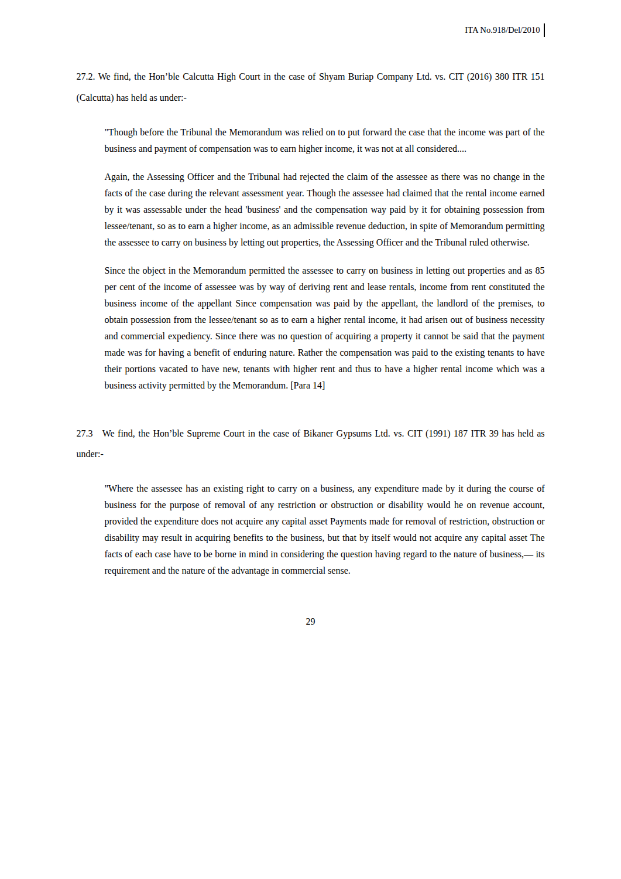ITA No.918/Del/2010
27.2. We find, the Hon’ble Calcutta High Court in the case of Shyam Buriap Company Ltd. vs. CIT (2016) 380 ITR 151 (Calcutta) has held as under:-
"Though before the Tribunal the Memorandum was relied on to put forward the case that the income was part of the business and payment of compensation was to earn higher income, it was not at all considered....
Again, the Assessing Officer and the Tribunal had rejected the claim of the assessee as there was no change in the facts of the case during the relevant assessment year. Though the assessee had claimed that the rental income earned by it was assessable under the head 'business' and the compensation way paid by it for obtaining possession from lessee/tenant, so as to earn a higher income, as an admissible revenue deduction, in spite of Memorandum permitting the assessee to carry on business by letting out properties, the Assessing Officer and the Tribunal ruled otherwise.
Since the object in the Memorandum permitted the assessee to carry on business in letting out properties and as 85 per cent of the income of assessee was by way of deriving rent and lease rentals, income from rent constituted the business income of the appellant Since compensation was paid by the appellant, the landlord of the premises, to obtain possession from the lessee/tenant so as to earn a higher rental income, it had arisen out of business necessity and commercial expediency. Since there was no question of acquiring a property it cannot be said that the payment made was for having a benefit of enduring nature. Rather the compensation was paid to the existing tenants to have their portions vacated to have new, tenants with higher rent and thus to have a higher rental income which was a business activity permitted by the Memorandum. [Para 14]
27.3 We find, the Hon’ble Supreme Court in the case of Bikaner Gypsums Ltd. vs. CIT (1991) 187 ITR 39 has held as under:-
"Where the assessee has an existing right to carry on a business, any expenditure made by it during the course of business for the purpose of removal of any restriction or obstruction or disability would he on revenue account, provided the expenditure does not acquire any capital asset Payments made for removal of restriction, obstruction or disability may result in acquiring benefits to the business, but that by itself would not acquire any capital asset The facts of each case have to be borne in mind in considering the question having regard to the nature of business,— its requirement and the nature of the advantage in commercial sense.
29